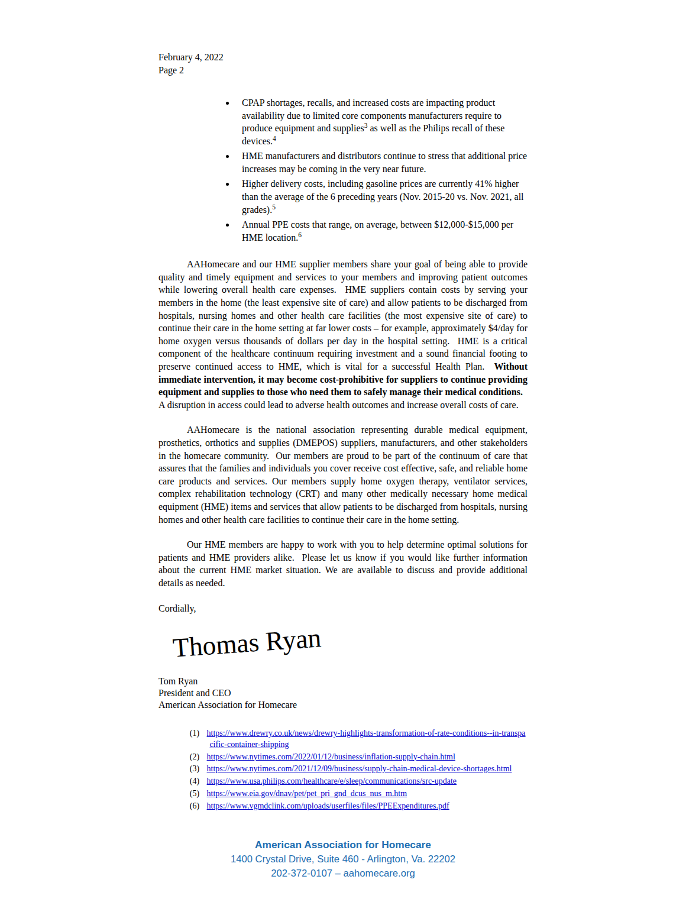February 4, 2022
Page 2
CPAP shortages, recalls, and increased costs are impacting product availability due to limited core components manufacturers require to produce equipment and supplies3 as well as the Philips recall of these devices.4
HME manufacturers and distributors continue to stress that additional price increases may be coming in the very near future.
Higher delivery costs, including gasoline prices are currently 41% higher than the average of the 6 preceding years (Nov. 2015-20 vs. Nov. 2021, all grades).5
Annual PPE costs that range, on average, between $12,000-$15,000 per HME location.6
AAHomecare and our HME supplier members share your goal of being able to provide quality and timely equipment and services to your members and improving patient outcomes while lowering overall health care expenses. HME suppliers contain costs by serving your members in the home (the least expensive site of care) and allow patients to be discharged from hospitals, nursing homes and other health care facilities (the most expensive site of care) to continue their care in the home setting at far lower costs – for example, approximately $4/day for home oxygen versus thousands of dollars per day in the hospital setting. HME is a critical component of the healthcare continuum requiring investment and a sound financial footing to preserve continued access to HME, which is vital for a successful Health Plan. Without immediate intervention, it may become cost-prohibitive for suppliers to continue providing equipment and supplies to those who need them to safely manage their medical conditions. A disruption in access could lead to adverse health outcomes and increase overall costs of care.
AAHomecare is the national association representing durable medical equipment, prosthetics, orthotics and supplies (DMEPOS) suppliers, manufacturers, and other stakeholders in the homecare community. Our members are proud to be part of the continuum of care that assures that the families and individuals you cover receive cost effective, safe, and reliable home care products and services. Our members supply home oxygen therapy, ventilator services, complex rehabilitation technology (CRT) and many other medically necessary home medical equipment (HME) items and services that allow patients to be discharged from hospitals, nursing homes and other health care facilities to continue their care in the home setting.
Our HME members are happy to work with you to help determine optimal solutions for patients and HME providers alike. Please let us know if you would like further information about the current HME market situation. We are available to discuss and provide additional details as needed.
Cordially,
Thomas Ryan
Tom Ryan
President and CEO
American Association for Homecare
https://www.drewry.co.uk/news/drewry-highlights-transformation-of-rate-conditions--in-transpacific-container-shipping
https://www.nytimes.com/2022/01/12/business/inflation-supply-chain.html
https://www.nytimes.com/2021/12/09/business/supply-chain-medical-device-shortages.html
https://www.usa.philips.com/healthcare/e/sleep/communications/src-update
https://www.eia.gov/dnav/pet/pet_pri_gnd_dcus_nus_m.htm
https://www.vgmdclink.com/uploads/userfiles/files/PPEExpenditures.pdf
American Association for Homecare
1400 Crystal Drive, Suite 460 - Arlington, Va. 22202
202-372-0107 – aahomecare.org